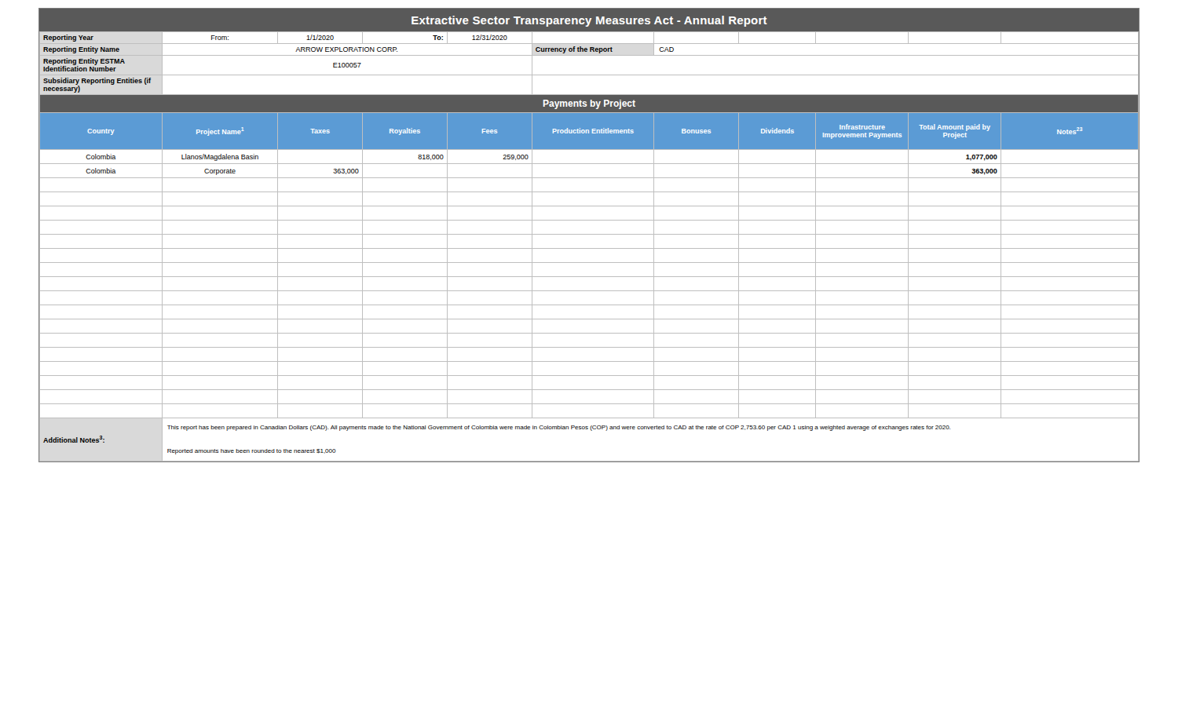Extractive Sector Transparency Measures Act - Annual Report
| Reporting Year | From: | 1/1/2020 | To: | 12/31/2020 | | | | | | |
| Reporting Entity Name | ARROW EXPLORATION CORP. | Currency of the Report | CAD |
| Reporting Entity ESTMA Identification Number | E100057 | |
| Subsidiary Reporting Entities (if necessary) | | |
| Payments by Project |
| Country | Project Name 1 | Taxes | Royalties | Fees | Production Entitlements | Bonuses | Dividends | Infrastructure Improvement Payments | Total Amount paid by Project | Notes 23 |
| Colombia | Llanos/Magdalena Basin | | 818,000 | 259,000 | | | | | 1,077,000 | |
| Colombia | Corporate | 363,000 | | | | | | | 363,000 | |
| Additional Notes 3 : | This report has been prepared in Canadian Dollars (CAD). All payments made to the National Government of Colombia were made in Colombian Pesos (COP) and were converted to CAD at the rate of COP 2,753.60 per CAD 1 using a weighted average of exchanges rates for 2020. Reported amounts have been rounded to the nearest $1,000 |